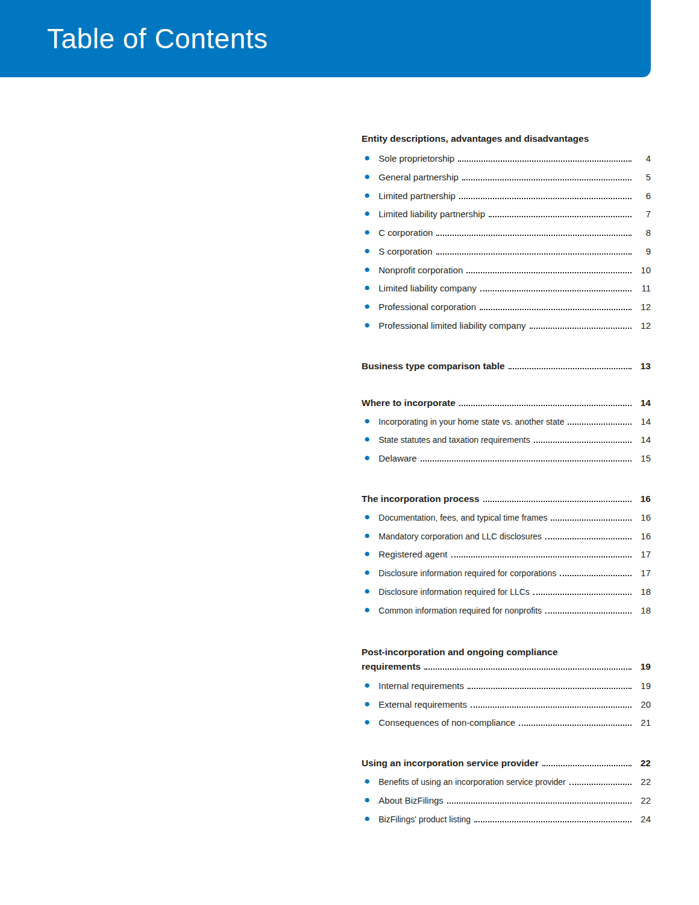Table of Contents
Entity descriptions, advantages and disadvantages
●Sole proprietorship 4
●General partnership 5
●Limited partnership 6
●Limited liability partnership 7
●C corporation 8
●S corporation 9
●Nonprofit corporation 10
●Limited liability company 11
●Professional corporation 12
●Professional limited liability company 12
Business type comparison table 13
Where to incorporate 14
●Incorporating in your home state vs. another state 14
●State statutes and taxation requirements 14
●Delaware 15
The incorporation process 16
●Documentation, fees, and typical time frames 16
●Mandatory corporation and LLC disclosures 16
●Registered agent 17
●Disclosure information required for corporations 17
●Disclosure information required for LLCs 18
●Common information required for nonprofits 18
Post-incorporation and ongoing compliance
requirements 19
●Internal requirements 19
●External requirements 20
●Consequences of non-compliance 21
Using an incorporation service provider 22
●Benefits of using an incorporation service provider 22
●About BizFilings 22
●BizFilings' product listing 24